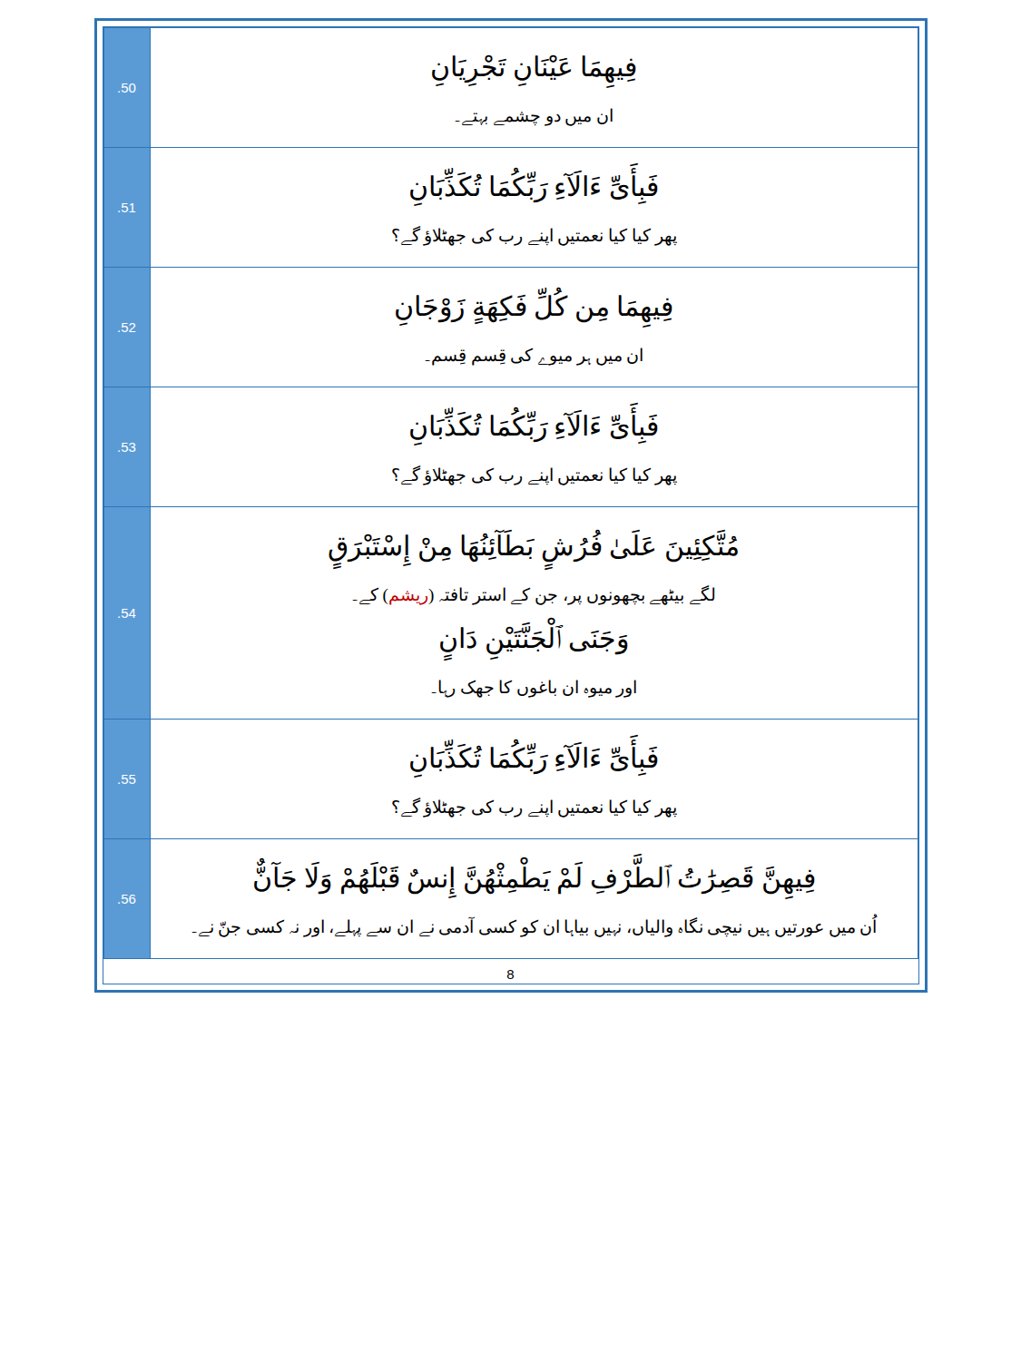| فِيهِمَا عَيْنَانِ تَجْرِيَانِ ان میں دو چشمے بہتے۔ | .50 |
| فَبِأَىِّ ءَالَآءِ رَبِّكُمَا تُكَذِّبَانِ پھر کیا کیا نعمتیں اپنے رب کی جھٹلاؤ گے؟ | .51 |
| فِيهِمَا مِن كُلِّ فَكِهَةٍ زَوْجَانِ ان میں ہر میوے کی قِسم قِسم۔ | .52 |
| فَبِأَىِّ ءَالَآءِ رَبِّكُمَا تُكَذِّبَانِ پھر کیا کیا نعمتیں اپنے رب کی جھٹلاؤ گے؟ | .53 |
| مُتَّكِئِينَ عَلَىٰ فُرُشٍ بَطَآئِنُهَا مِنْ إِسْتَبْرَقٍ لگے بیٹھے بچھونوں پر، جن کے استر تافتہ ( ریشم ) کے۔ وَجَنَى ٱلْجَنَّتَيْنِ دَانٍ اور میوہ ان باغوں کا جھک رہا۔ | .54 |
| فَبِأَىِّ ءَالَآءِ رَبِّكُمَا تُكَذِّبَانِ پھر کیا کیا نعمتیں اپنے رب کی جھٹلاؤ گے؟ | .55 |
| فِيهِنَّ قَصِرَٰتُ ٱلطَّرْفِ لَمْ يَطْمِثْهُنَّ إِنسٌ قَبْلَهُمْ وَلَا جَآنٌّ اُن میں عورتیں ہیں نیچی نگاہ والیاں، نہیں بیاہا ان کو کسی آدمی نے ان سے پہلے، اور نہ کسی جنّ نے۔ | .56 |
8